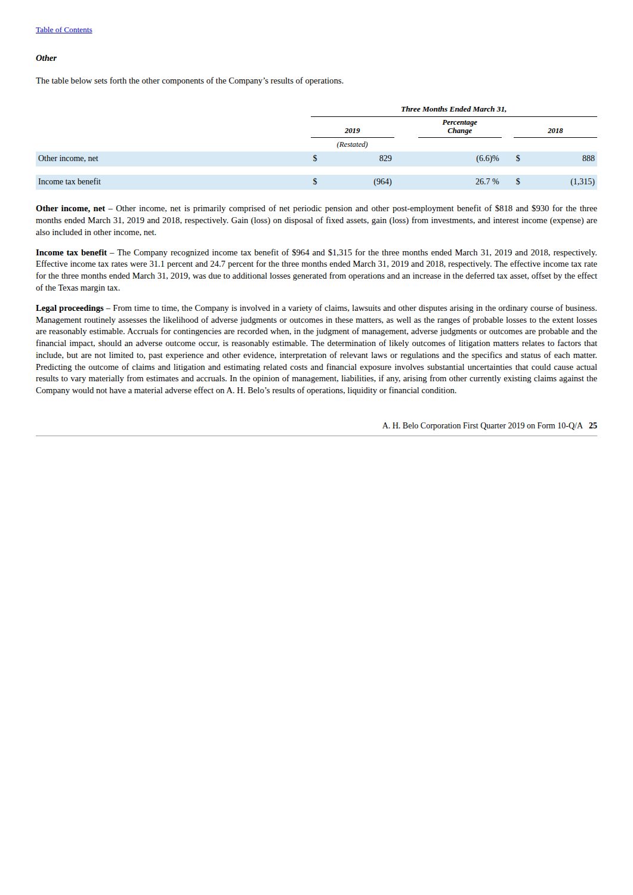Table of Contents
Other
The table below sets forth the other components of the Company’s results of operations.
| | Three Months Ended March 31, |
| | 2019 | | Percentage Change | | 2018 |
| | (Restated) | | | | |
| Other income, net | $ | 829 | | (6.6)% | | $ | 888 |
| Income tax benefit | $ | (964) | | 26.7 % | | $ | (1,315) |
Other income, net – Other income, net is primarily comprised of net periodic pension and other post-employment benefit of $818 and $930 for the three months ended March 31, 2019 and 2018, respectively. Gain (loss) on disposal of fixed assets, gain (loss) from investments, and interest income (expense) are also included in other income, net.
Income tax benefit – The Company recognized income tax benefit of $964 and $1,315 for the three months ended March 31, 2019 and 2018, respectively. Effective income tax rates were 31.1 percent and 24.7 percent for the three months ended March 31, 2019 and 2018, respectively. The effective income tax rate for the three months ended March 31, 2019, was due to additional losses generated from operations and an increase in the deferred tax asset, offset by the effect of the Texas margin tax.
Legal proceedings – From time to time, the Company is involved in a variety of claims, lawsuits and other disputes arising in the ordinary course of business. Management routinely assesses the likelihood of adverse judgments or outcomes in these matters, as well as the ranges of probable losses to the extent losses are reasonably estimable. Accruals for contingencies are recorded when, in the judgment of management, adverse judgments or outcomes are probable and the financial impact, should an adverse outcome occur, is reasonably estimable. The determination of likely outcomes of litigation matters relates to factors that include, but are not limited to, past experience and other evidence, interpretation of relevant laws or regulations and the specifics and status of each matter. Predicting the outcome of claims and litigation and estimating related costs and financial exposure involves substantial uncertainties that could cause actual results to vary materially from estimates and accruals. In the opinion of management, liabilities, if any, arising from other currently existing claims against the Company would not have a material adverse effect on A. H. Belo’s results of operations, liquidity or financial condition.
A. H. Belo Corporation First Quarter 2019 on Form 10-Q/A25